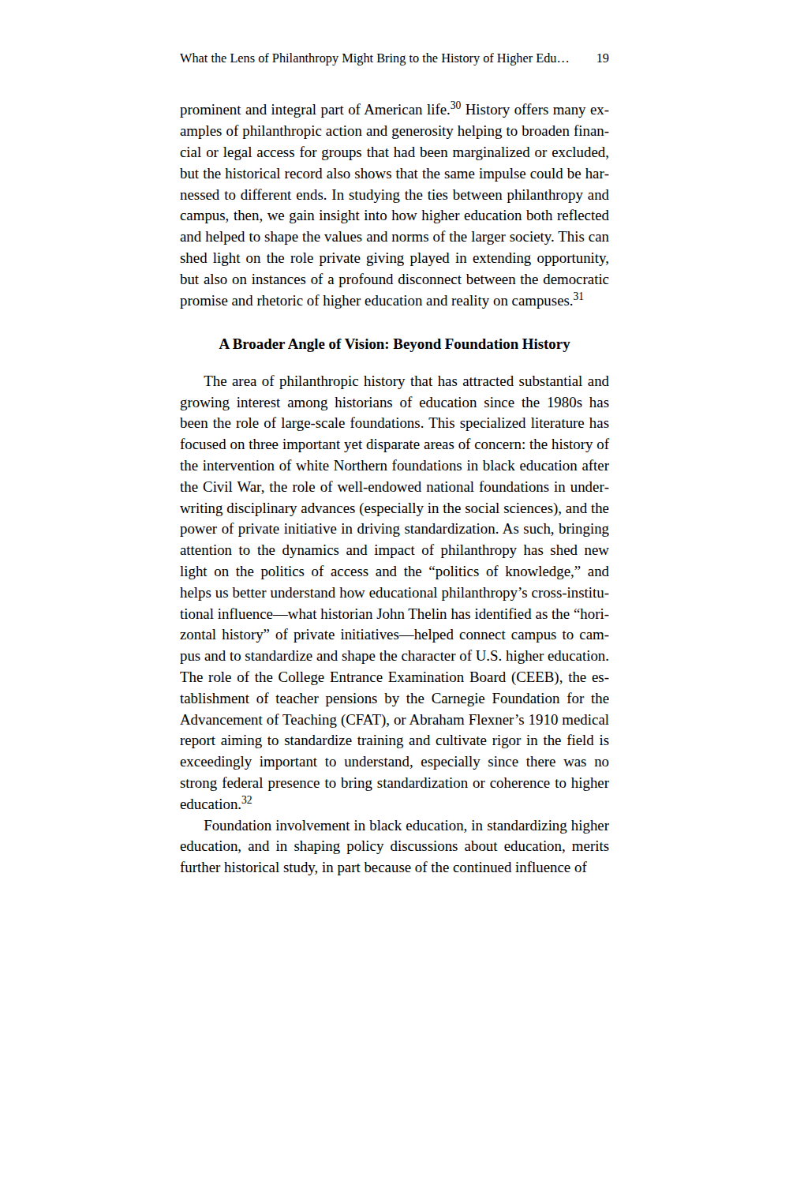What the Lens of Philanthropy Might Bring to the History of Higher Education 19
prominent and integral part of American life.30 History offers many examples of philanthropic action and generosity helping to broaden financial or legal access for groups that had been marginalized or excluded, but the historical record also shows that the same impulse could be harnessed to different ends. In studying the ties between philanthropy and campus, then, we gain insight into how higher education both reflected and helped to shape the values and norms of the larger society. This can shed light on the role private giving played in extending opportunity, but also on instances of a profound disconnect between the democratic promise and rhetoric of higher education and reality on campuses.31
A Broader Angle of Vision: Beyond Foundation History
The area of philanthropic history that has attracted substantial and growing interest among historians of education since the 1980s has been the role of large-scale foundations. This specialized literature has focused on three important yet disparate areas of concern: the history of the intervention of white Northern foundations in black education after the Civil War, the role of well-endowed national foundations in underwriting disciplinary advances (especially in the social sciences), and the power of private initiative in driving standardization. As such, bringing attention to the dynamics and impact of philanthropy has shed new light on the politics of access and the “politics of knowledge,” and helps us better understand how educational philanthropy’s cross-institutional influence—what historian John Thelin has identified as the “horizontal history” of private initiatives—helped connect campus to campus and to standardize and shape the character of U.S. higher education. The role of the College Entrance Examination Board (CEEB), the establishment of teacher pensions by the Carnegie Foundation for the Advancement of Teaching (CFAT), or Abraham Flexner’s 1910 medical report aiming to standardize training and cultivate rigor in the field is exceedingly important to understand, especially since there was no strong federal presence to bring standardization or coherence to higher education.32
Foundation involvement in black education, in standardizing higher education, and in shaping policy discussions about education, merits further historical study, in part because of the continued influence of